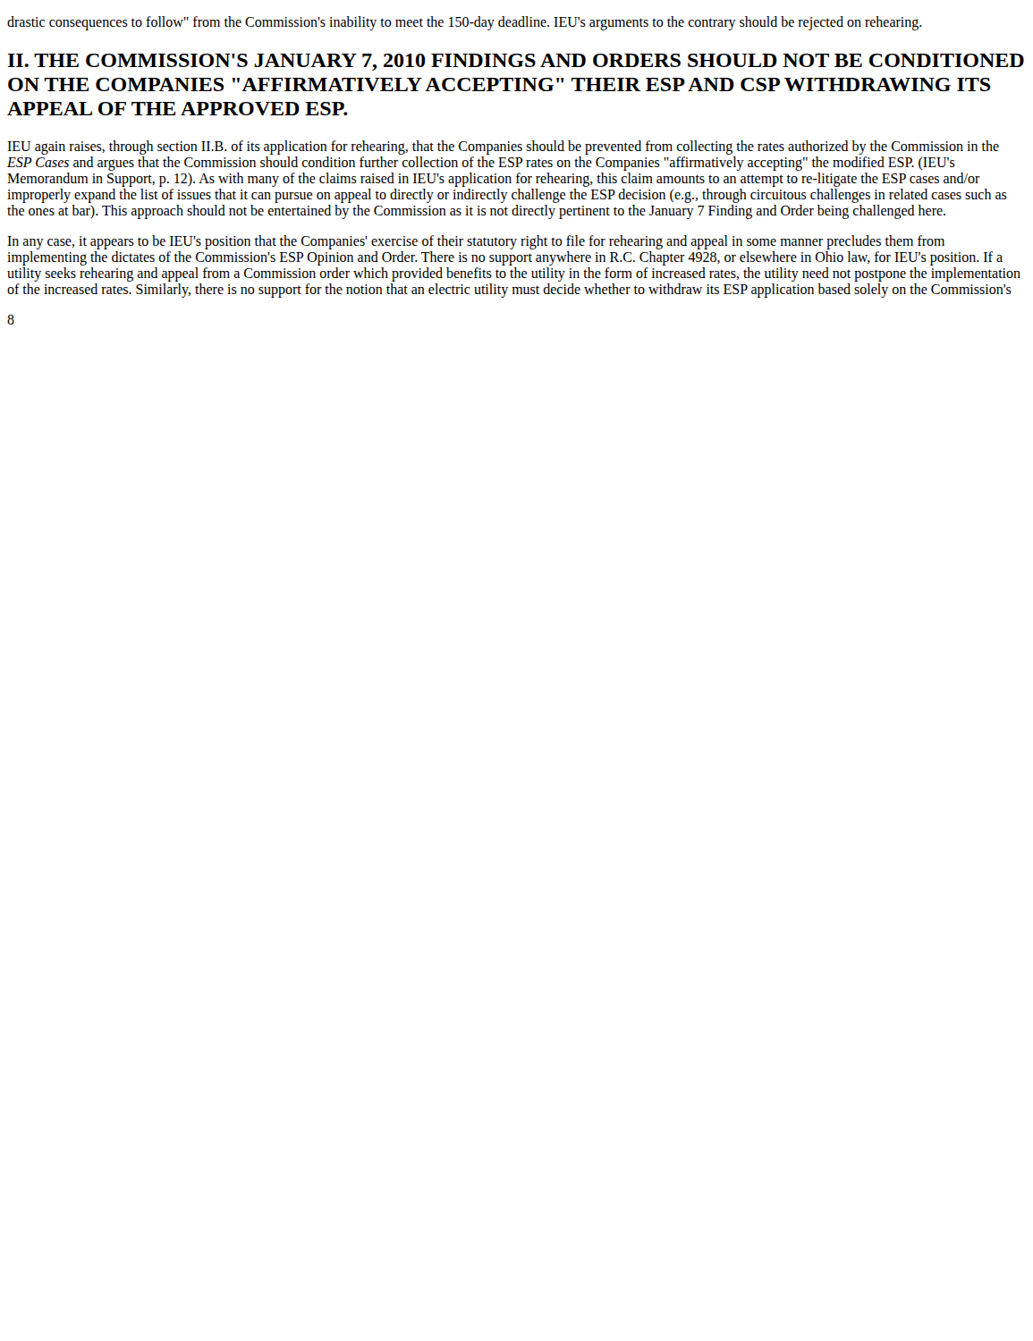drastic consequences to follow" from the Commission's inability to meet the 150-day deadline. IEU's arguments to the contrary should be rejected on rehearing.
II. THE COMMISSION'S JANUARY 7, 2010 FINDINGS AND ORDERS SHOULD NOT BE CONDITIONED ON THE COMPANIES "AFFIRMATIVELY ACCEPTING" THEIR ESP AND CSP WITHDRAWING ITS APPEAL OF THE APPROVED ESP.
IEU again raises, through section II.B. of its application for rehearing, that the Companies should be prevented from collecting the rates authorized by the Commission in the ESP Cases and argues that the Commission should condition further collection of the ESP rates on the Companies "affirmatively accepting" the modified ESP. (IEU's Memorandum in Support, p. 12). As with many of the claims raised in IEU's application for rehearing, this claim amounts to an attempt to re-litigate the ESP cases and/or improperly expand the list of issues that it can pursue on appeal to directly or indirectly challenge the ESP decision (e.g., through circuitous challenges in related cases such as the ones at bar). This approach should not be entertained by the Commission as it is not directly pertinent to the January 7 Finding and Order being challenged here.
In any case, it appears to be IEU's position that the Companies' exercise of their statutory right to file for rehearing and appeal in some manner precludes them from implementing the dictates of the Commission's ESP Opinion and Order. There is no support anywhere in R.C. Chapter 4928, or elsewhere in Ohio law, for IEU's position. If a utility seeks rehearing and appeal from a Commission order which provided benefits to the utility in the form of increased rates, the utility need not postpone the implementation of the increased rates. Similarly, there is no support for the notion that an electric utility must decide whether to withdraw its ESP application based solely on the Commission's
8